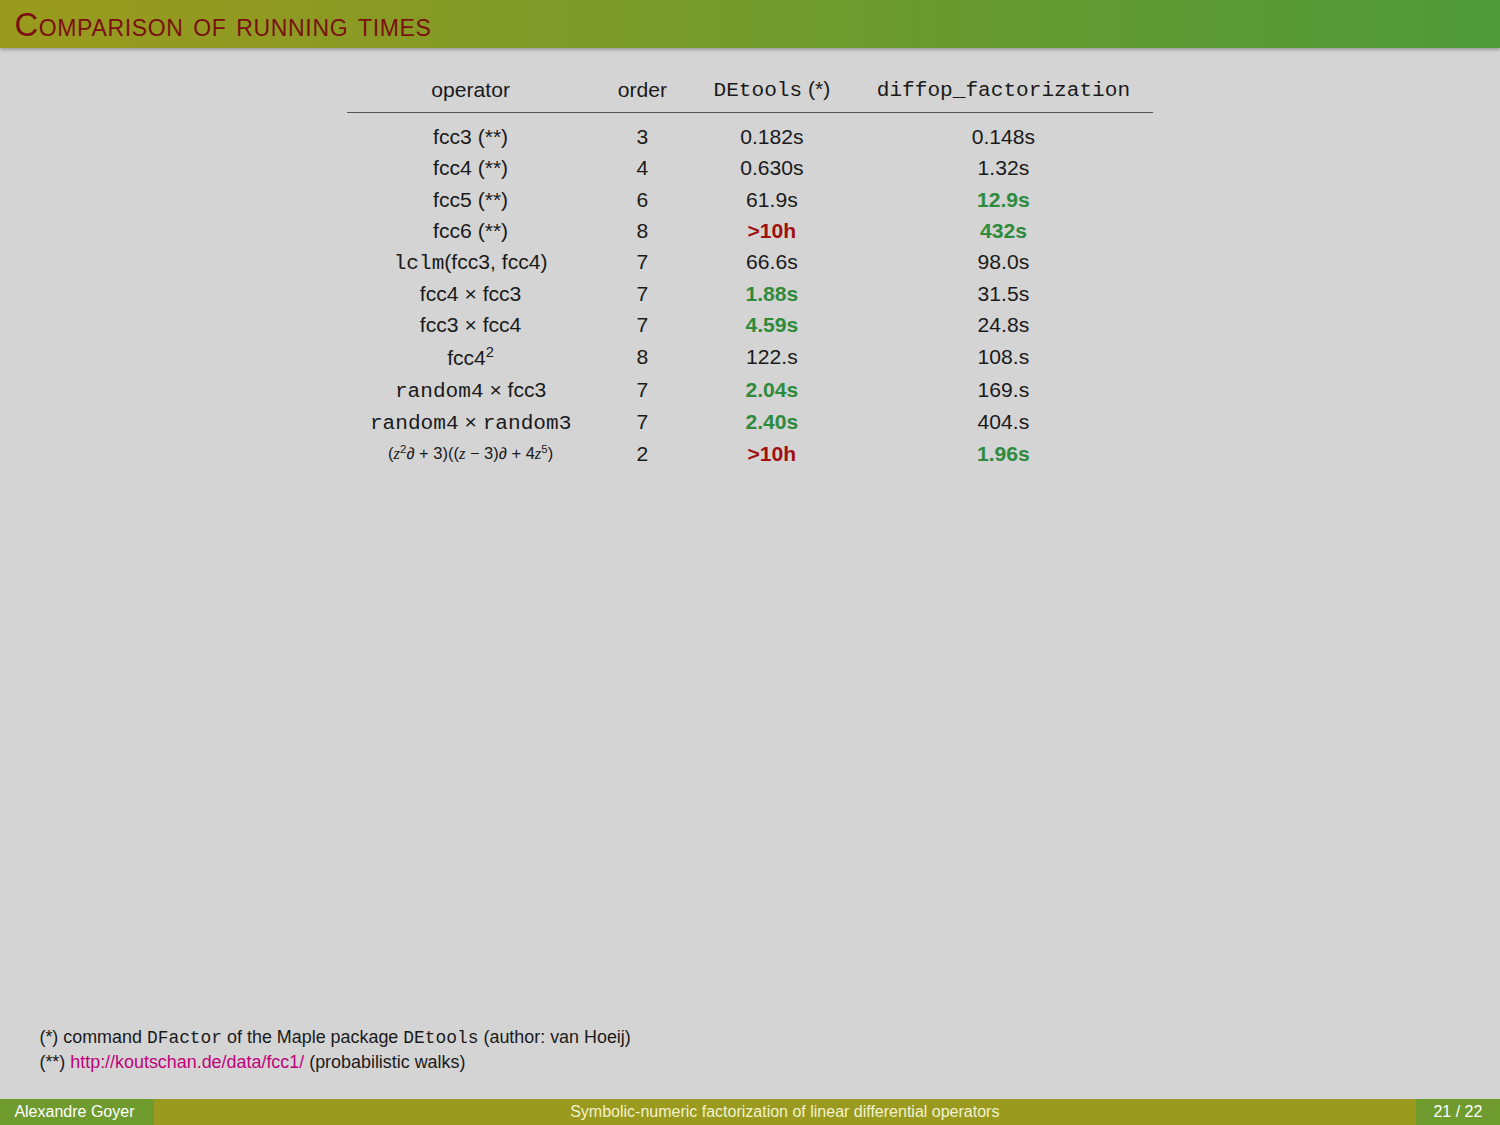Comparison of running times
| operator | order | DEtools (*) | diffop_factorization |
| --- | --- | --- | --- |
| fcc3 (**) | 3 | 0.182s | 0.148s |
| fcc4 (**) | 4 | 0.630s | 1.32s |
| fcc5 (**) | 6 | 61.9s | 12.9s |
| fcc6 (**) | 8 | >10h | 432s |
| lclm (fcc3, fcc4) | 7 | 66.6s | 98.0s |
| fcc4 × fcc3 | 7 | 1.88s | 31.5s |
| fcc3 × fcc4 | 7 | 4.59s | 24.8s |
| fcc4 2 | 8 | 122.s | 108.s |
| random4 × fcc3 | 7 | 2.04s | 169.s |
| random4 × random3 | 7 | 2.40s | 404.s |
| ( z 2 ∂ + 3)(( z − 3)∂ + 4 z 5 ) | 2 | >10h | 1.96s |
(*) command DFactor of the Maple package DEtools (author: van Hoeij)
(**) http://koutschan.de/data/fcc1/ (probabilistic walks)
Alexandre Goyer
Symbolic-numeric factorization of linear differential operators
21 / 22